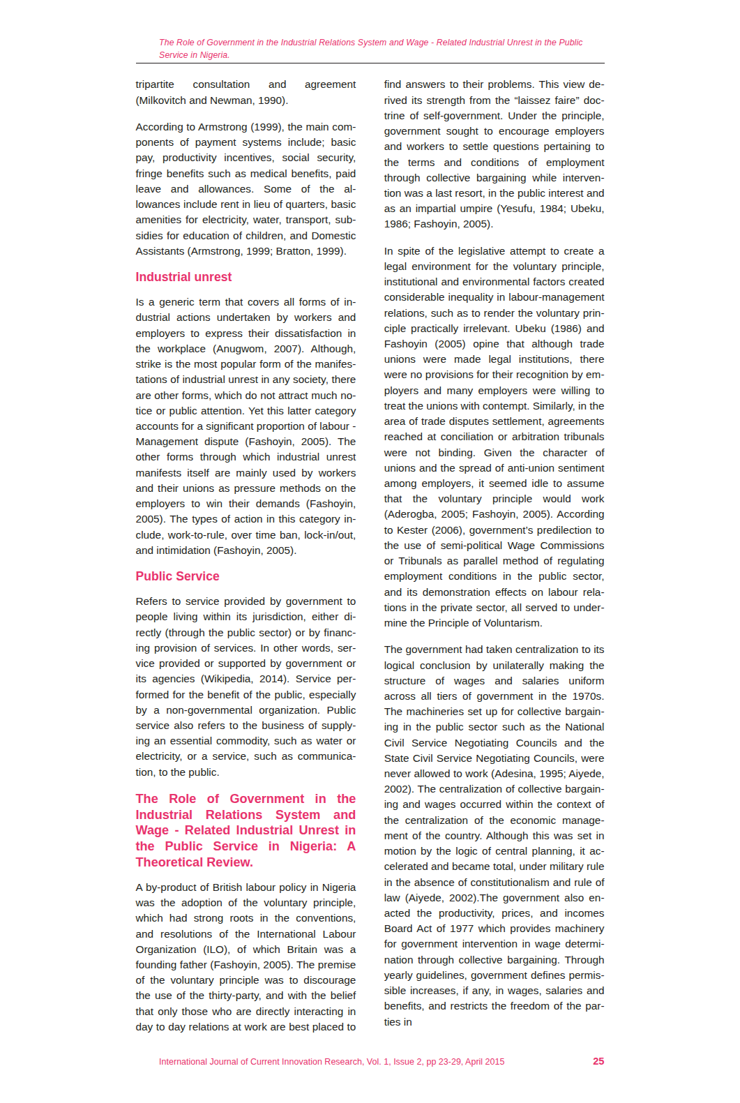The Role of Government in the Industrial Relations System and Wage - Related Industrial Unrest in the Public Service in Nigeria.
tripartite consultation and agreement (Milkovitch and Newman, 1990).
According to Armstrong (1999), the main components of payment systems include; basic pay, productivity incentives, social security, fringe benefits such as medical benefits, paid leave and allowances. Some of the allowances include rent in lieu of quarters, basic amenities for electricity, water, transport, subsidies for education of children, and Domestic Assistants (Armstrong, 1999; Bratton, 1999).
Industrial unrest
Is a generic term that covers all forms of industrial actions undertaken by workers and employers to express their dissatisfaction in the workplace (Anugwom, 2007). Although, strike is the most popular form of the manifestations of industrial unrest in any society, there are other forms, which do not attract much notice or public attention. Yet this latter category accounts for a significant proportion of labour - Management dispute (Fashoyin, 2005). The other forms through which industrial unrest manifests itself are mainly used by workers and their unions as pressure methods on the employers to win their demands (Fashoyin, 2005). The types of action in this category include, work-to-rule, over time ban, lock-in/out, and intimidation (Fashoyin, 2005).
Public Service
Refers to service provided by government to people living within its jurisdiction, either directly (through the public sector) or by financing provision of services. In other words, service provided or supported by government or its agencies (Wikipedia, 2014). Service performed for the benefit of the public, especially by a non-governmental organization. Public service also refers to the business of supplying an essential commodity, such as water or electricity, or a service, such as communication, to the public.
The Role of Government in the Industrial Relations System and Wage - Related Industrial Unrest in the Public Service in Nigeria: A Theoretical Review.
A by-product of British labour policy in Nigeria was the adoption of the voluntary principle, which had strong roots in the conventions, and resolutions of the International Labour Organization (ILO), of which Britain was a founding father (Fashoyin, 2005). The premise of the voluntary principle was to discourage the use of the thirty-party, and with the belief that only those who are directly interacting in day to day relations at work are best placed to find answers to their problems. This view derived its strength from the “laissez faire” doctrine of self-government. Under the principle, government sought to encourage employers and workers to settle questions pertaining to the terms and conditions of employment through collective bargaining while intervention was a last resort, in the public interest and as an impartial umpire (Yesufu, 1984; Ubeku, 1986; Fashoyin, 2005).
In spite of the legislative attempt to create a legal environment for the voluntary principle, institutional and environmental factors created considerable inequality in labour-management relations, such as to render the voluntary principle practically irrelevant. Ubeku (1986) and Fashoyin (2005) opine that although trade unions were made legal institutions, there were no provisions for their recognition by employers and many employers were willing to treat the unions with contempt. Similarly, in the area of trade disputes settlement, agreements reached at conciliation or arbitration tribunals were not binding. Given the character of unions and the spread of anti-union sentiment among employers, it seemed idle to assume that the voluntary principle would work (Aderogba, 2005; Fashoyin, 2005). According to Kester (2006), government’s predilection to the use of semi-political Wage Commissions or Tribunals as parallel method of regulating employment conditions in the public sector, and its demonstration effects on labour relations in the private sector, all served to undermine the Principle of Voluntarism.
The government had taken centralization to its logical conclusion by unilaterally making the structure of wages and salaries uniform across all tiers of government in the 1970s. The machineries set up for collective bargaining in the public sector such as the National Civil Service Negotiating Councils and the State Civil Service Negotiating Councils, were never allowed to work (Adesina, 1995; Aiyede, 2002). The centralization of collective bargaining and wages occurred within the context of the centralization of the economic management of the country. Although this was set in motion by the logic of central planning, it accelerated and became total, under military rule in the absence of constitutionalism and rule of law (Aiyede, 2002).The government also enacted the productivity, prices, and incomes Board Act of 1977 which provides machinery for government intervention in wage determination through collective bargaining. Through yearly guidelines, government defines permissible increases, if any, in wages, salaries and benefits, and restricts the freedom of the parties in
International Journal of Current Innovation Research, Vol. 1, Issue 2, pp 23-29, April 2015
25